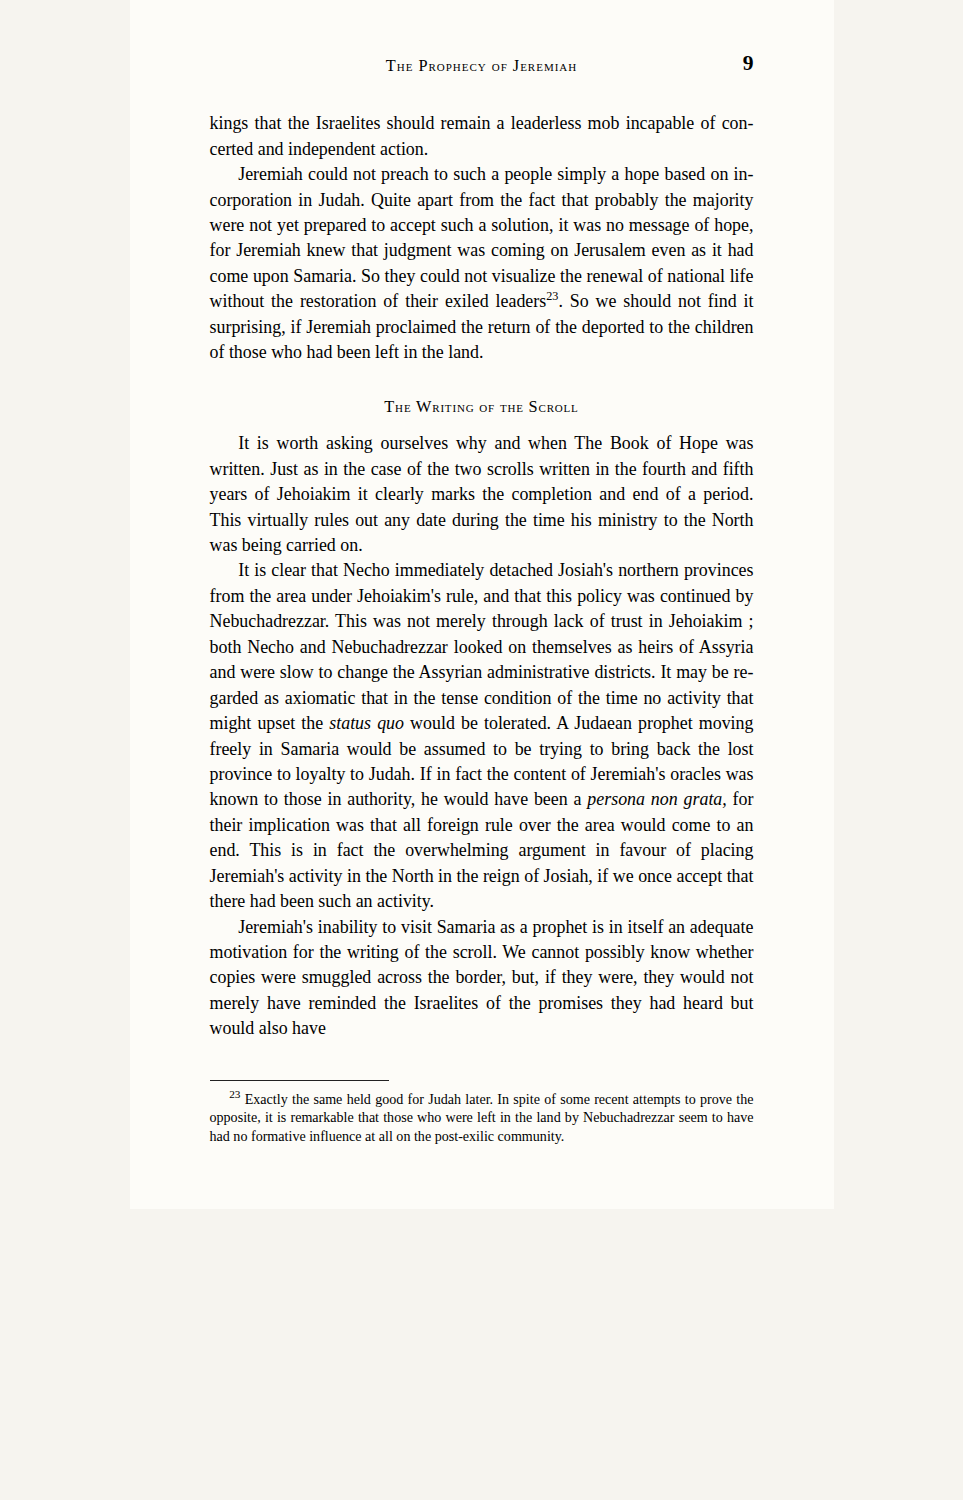The Prophecy of Jeremiah 9
kings that the Israelites should remain a leaderless mob incapable of concerted and independent action.
Jeremiah could not preach to such a people simply a hope based on incorporation in Judah. Quite apart from the fact that probably the majority were not yet prepared to accept such a solution, it was no message of hope, for Jeremiah knew that judgment was coming on Jerusalem even as it had come upon Samaria. So they could not visualize the renewal of national life without the restoration of their exiled leaders23. So we should not find it surprising, if Jeremiah proclaimed the return of the deported to the children of those who had been left in the land.
The Writing of the Scroll
It is worth asking ourselves why and when The Book of Hope was written. Just as in the case of the two scrolls written in the fourth and fifth years of Jehoiakim it clearly marks the completion and end of a period. This virtually rules out any date during the time his ministry to the North was being carried on.
It is clear that Necho immediately detached Josiah's northern provinces from the area under Jehoiakim's rule, and that this policy was continued by Nebuchadrezzar. This was not merely through lack of trust in Jehoiakim ; both Necho and Nebuchadrezzar looked on themselves as heirs of Assyria and were slow to change the Assyrian administrative districts. It may be regarded as axiomatic that in the tense condition of the time no activity that might upset the status quo would be tolerated. A Judaean prophet moving freely in Samaria would be assumed to be trying to bring back the lost province to loyalty to Judah. If in fact the content of Jeremiah's oracles was known to those in authority, he would have been a persona non grata, for their implication was that all foreign rule over the area would come to an end. This is in fact the overwhelming argument in favour of placing Jeremiah's activity in the North in the reign of Josiah, if we once accept that there had been such an activity.
Jeremiah's inability to visit Samaria as a prophet is in itself an adequate motivation for the writing of the scroll. We cannot possibly know whether copies were smuggled across the border, but, if they were, they would not merely have reminded the Israelites of the promises they had heard but would also have
23 Exactly the same held good for Judah later. In spite of some recent attempts to prove the opposite, it is remarkable that those who were left in the land by Nebuchadrezzar seem to have had no formative influence at all on the post-exilic community.